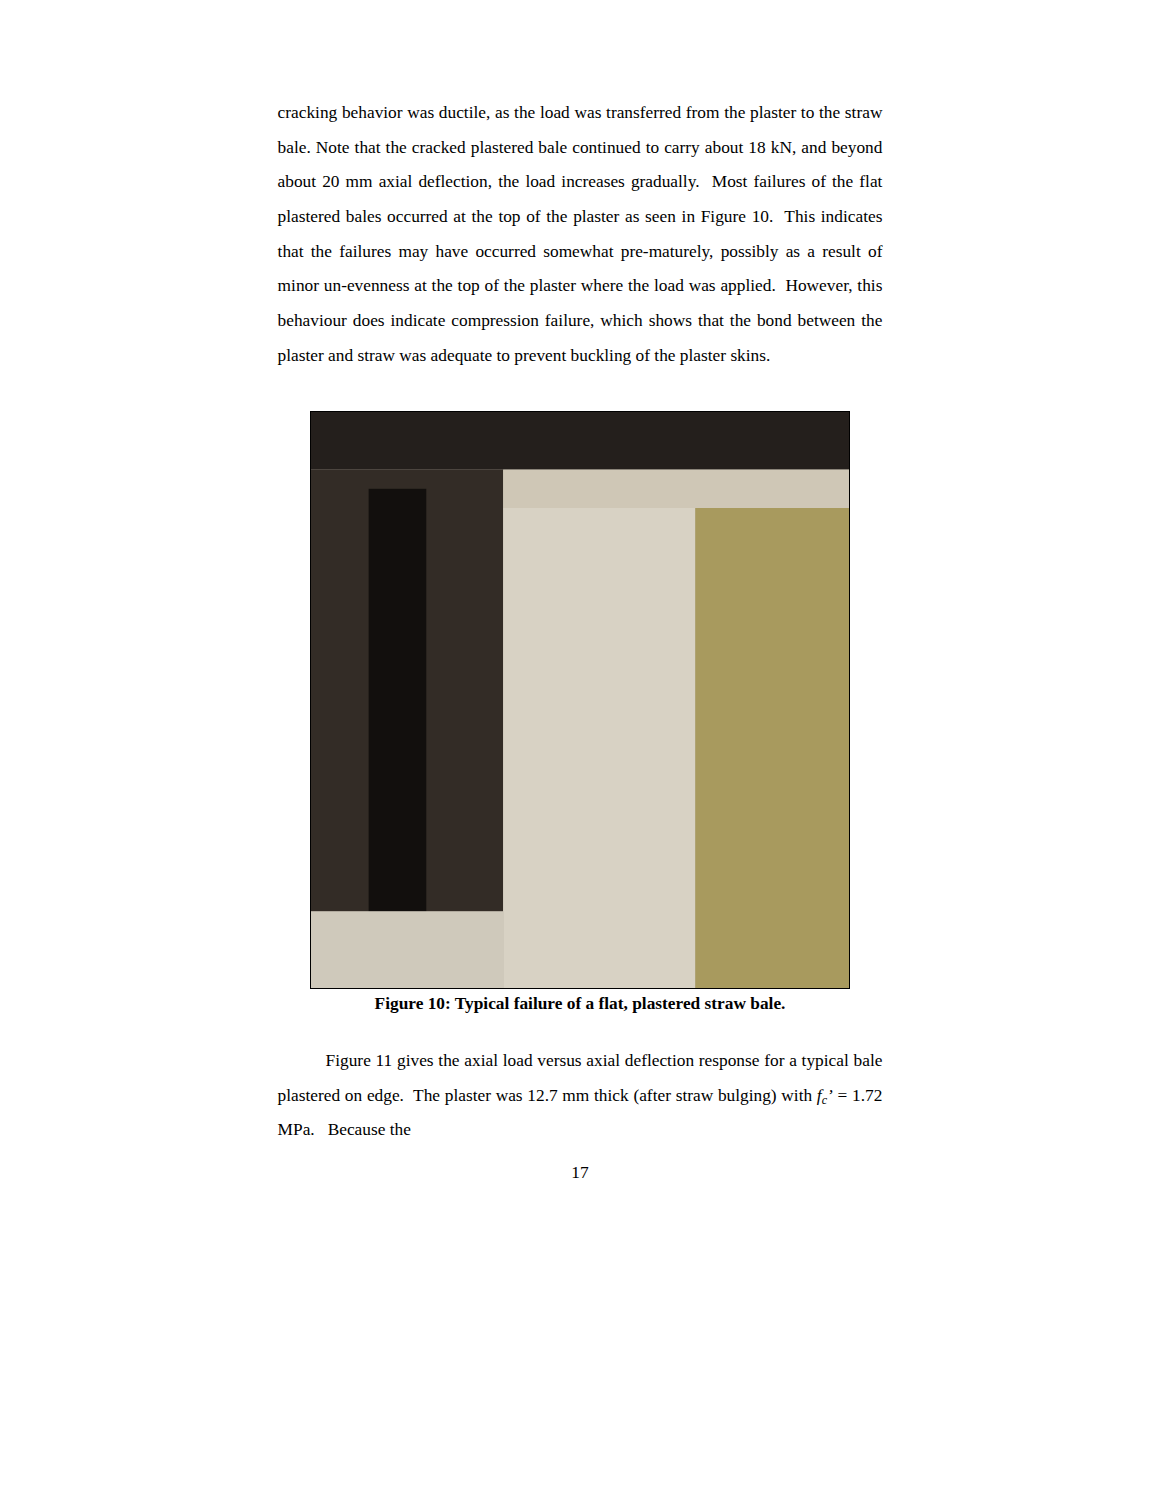cracking behavior was ductile, as the load was transferred from the plaster to the straw bale. Note that the cracked plastered bale continued to carry about 18 kN, and beyond about 20 mm axial deflection, the load increases gradually. Most failures of the flat plastered bales occurred at the top of the plaster as seen in Figure 10. This indicates that the failures may have occurred somewhat pre-maturely, possibly as a result of minor un-evenness at the top of the plaster where the load was applied. However, this behaviour does indicate compression failure, which shows that the bond between the plaster and straw was adequate to prevent buckling of the plaster skins.
Figure 10: Typical failure of a flat, plastered straw bale.
Figure 11 gives the axial load versus axial deflection response for a typical bale plastered on edge. The plaster was 12.7 mm thick (after straw bulging) with fc’ = 1.72 MPa. Because the
17